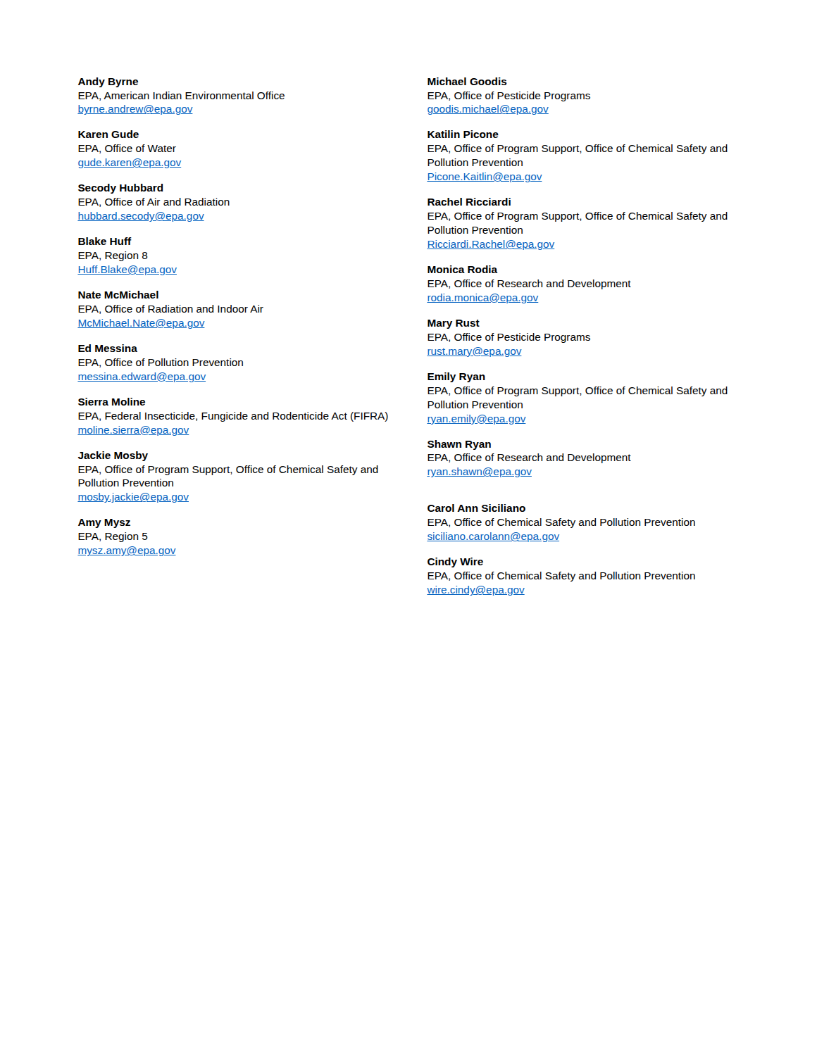Andy Byrne EPA, American Indian Environmental Office byrne.andrew@epa.gov
Karen Gude EPA, Office of Water gude.karen@epa.gov
Secody Hubbard EPA, Office of Air and Radiation hubbard.secody@epa.gov
Blake Huff EPA, Region 8 Huff.Blake@epa.gov
Nate McMichael EPA, Office of Radiation and Indoor Air McMichael.Nate@epa.gov
Ed Messina EPA, Office of Pollution Prevention messina.edward@epa.gov
Sierra Moline EPA, Federal Insecticide, Fungicide and Rodenticide Act (FIFRA) moline.sierra@epa.gov
Jackie Mosby EPA, Office of Program Support, Office of Chemical Safety and Pollution Prevention mosby.jackie@epa.gov
Amy Mysz EPA, Region 5 mysz.amy@epa.gov
Michael Goodis EPA, Office of Pesticide Programs goodis.michael@epa.gov
Katilin Picone EPA, Office of Program Support, Office of Chemical Safety and Pollution Prevention Picone.Kaitlin@epa.gov
Rachel Ricciardi EPA, Office of Program Support, Office of Chemical Safety and Pollution Prevention Ricciardi.Rachel@epa.gov
Monica Rodia EPA, Office of Research and Development rodia.monica@epa.gov
Mary Rust EPA, Office of Pesticide Programs rust.mary@epa.gov
Emily Ryan EPA, Office of Program Support, Office of Chemical Safety and Pollution Prevention ryan.emily@epa.gov
Shawn Ryan EPA, Office of Research and Development ryan.shawn@epa.gov
Carol Ann Siciliano EPA, Office of Chemical Safety and Pollution Prevention siciliano.carolann@epa.gov
Cindy Wire EPA, Office of Chemical Safety and Pollution Prevention wire.cindy@epa.gov